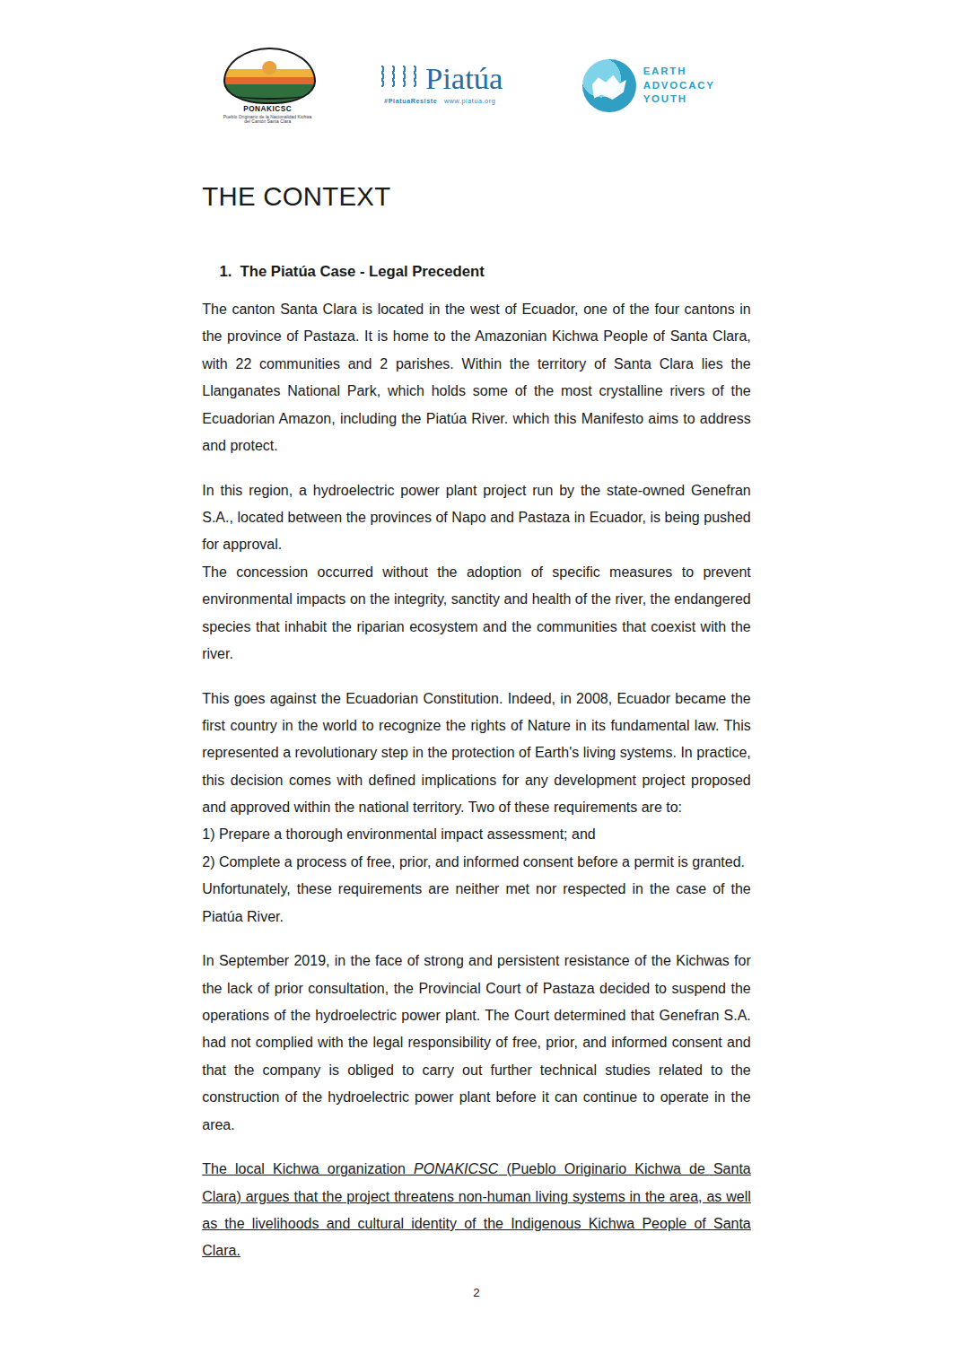PONAKICSC
Pueblo Originario de la Nacionalidad Kichwa
del Cantón Santa Clara
Piatúa
#PiatuaResiste www.piatua.org
EARTH
ADVOCACY
YOUTH
THE CONTEXT
1. The Piatúa Case - Legal Precedent
The canton Santa Clara is located in the west of Ecuador, one of the four cantons in the province of Pastaza. It is home to the Amazonian Kichwa People of Santa Clara, with 22 communities and 2 parishes. Within the territory of Santa Clara lies the Llanganates National Park, which holds some of the most crystalline rivers of the Ecuadorian Amazon, including the Piatúa River. which this Manifesto aims to address and protect.
In this region, a hydroelectric power plant project run by the state-owned Genefran S.A., located between the provinces of Napo and Pastaza in Ecuador, is being pushed for approval.
The concession occurred without the adoption of specific measures to prevent environmental impacts on the integrity, sanctity and health of the river, the endangered species that inhabit the riparian ecosystem and the communities that coexist with the river.
This goes against the Ecuadorian Constitution. Indeed, in 2008, Ecuador became the first country in the world to recognize the rights of Nature in its fundamental law. This represented a revolutionary step in the protection of Earth's living systems. In practice, this decision comes with defined implications for any development project proposed and approved within the national territory. Two of these requirements are to:
1) Prepare a thorough environmental impact assessment; and
2) Complete a process of free, prior, and informed consent before a permit is granted.
Unfortunately, these requirements are neither met nor respected in the case of the Piatúa River.
In September 2019, in the face of strong and persistent resistance of the Kichwas for the lack of prior consultation, the Provincial Court of Pastaza decided to suspend the operations of the hydroelectric power plant. The Court determined that Genefran S.A. had not complied with the legal responsibility of free, prior, and informed consent and that the company is obliged to carry out further technical studies related to the construction of the hydroelectric power plant before it can continue to operate in the area.
The local Kichwa organization PONAKICSC (Pueblo Originario Kichwa de Santa Clara) argues that the project threatens non-human living systems in the area, as well as the livelihoods and cultural identity of the Indigenous Kichwa People of Santa Clara.
2